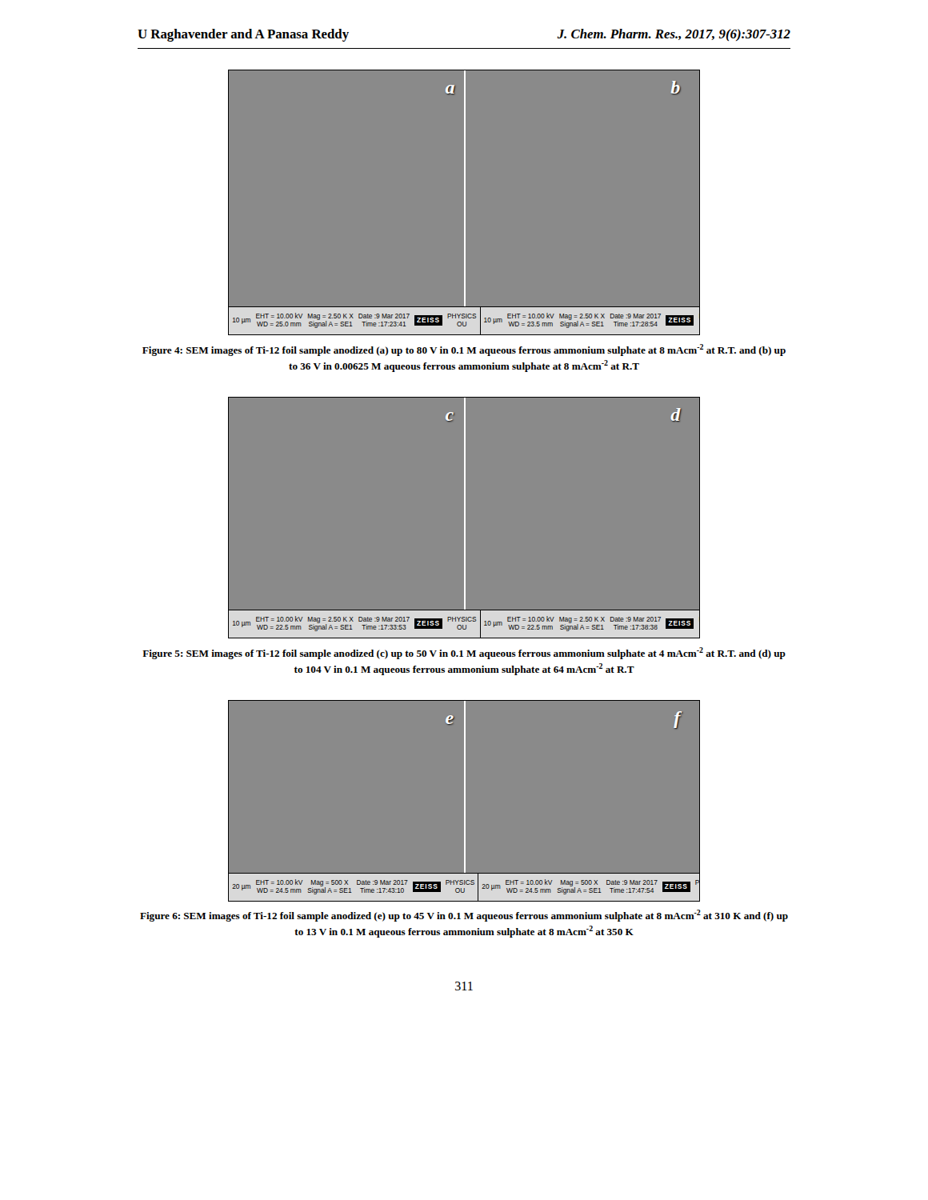U Raghavender and A Panasa Reddy J. Chem. Pharm. Res., 2017, 9(6):307-312
a b
10 µm EHT = 10.00 kV
WD = 25.0 mm Mag = 2.50 K X
Signal A = SE1 Date :9 Mar 2017
Time :17:23:41 ZEISS PHYSICS
OU
10 µm EHT = 10.00 kV
WD = 23.5 mm Mag = 2.50 K X
Signal A = SE1 Date :9 Mar 2017
Time :17:28:54 ZEISS PHYSICS
OU
Figure 4: SEM images of Ti-12 foil sample anodized (a) up to 80 V in 0.1 M aqueous ferrous ammonium sulphate at 8 mAcm-2 at R.T. and (b) up to 36 V in 0.00625 M aqueous ferrous ammonium sulphate at 8 mAcm-2 at R.T
c d
10 µm EHT = 10.00 kV
WD = 22.5 mm Mag = 2.50 K X
Signal A = SE1 Date :9 Mar 2017
Time :17:33:53 ZEISS PHYSICS
OU
10 µm EHT = 10.00 kV
WD = 22.5 mm Mag = 2.50 K X
Signal A = SE1 Date :9 Mar 2017
Time :17:38:38 ZEISS PHYSICS
OU
Figure 5: SEM images of Ti-12 foil sample anodized (c) up to 50 V in 0.1 M aqueous ferrous ammonium sulphate at 4 mAcm-2 at R.T. and (d) up to 104 V in 0.1 M aqueous ferrous ammonium sulphate at 64 mAcm-2 at R.T
e f
20 µm EHT = 10.00 kV
WD = 24.5 mm Mag = 500 X
Signal A = SE1 Date :9 Mar 2017
Time :17:43:10 ZEISS PHYSICS
OU
20 µm EHT = 10.00 kV
WD = 24.5 mm Mag = 500 X
Signal A = SE1 Date :9 Mar 2017
Time :17:47:54 ZEISS PHYSICS
OU
Figure 6: SEM images of Ti-12 foil sample anodized (e) up to 45 V in 0.1 M aqueous ferrous ammonium sulphate at 8 mAcm-2 at 310 K and (f) up to 13 V in 0.1 M aqueous ferrous ammonium sulphate at 8 mAcm-2 at 350 K
311